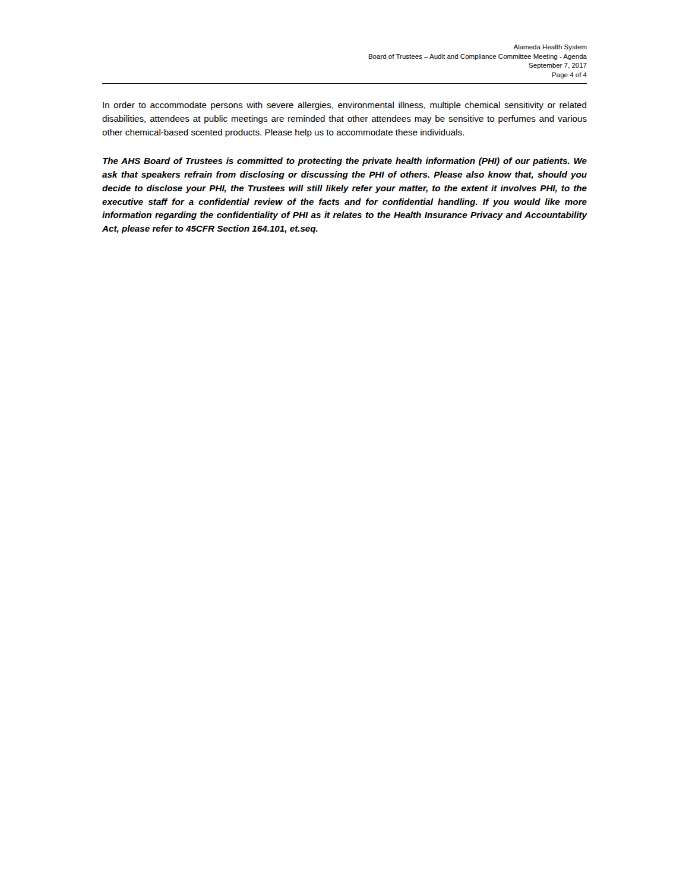Alameda Health System
Board of Trustees – Audit and Compliance Committee Meeting - Agenda
September 7, 2017
Page 4 of 4
In order to accommodate persons with severe allergies, environmental illness, multiple chemical sensitivity or related disabilities, attendees at public meetings are reminded that other attendees may be sensitive to perfumes and various other chemical-based scented products. Please help us to accommodate these individuals.
The AHS Board of Trustees is committed to protecting the private health information (PHI) of our patients. We ask that speakers refrain from disclosing or discussing the PHI of others. Please also know that, should you decide to disclose your PHI, the Trustees will still likely refer your matter, to the extent it involves PHI, to the executive staff for a confidential review of the facts and for confidential handling. If you would like more information regarding the confidentiality of PHI as it relates to the Health Insurance Privacy and Accountability Act, please refer to 45CFR Section 164.101, et.seq.